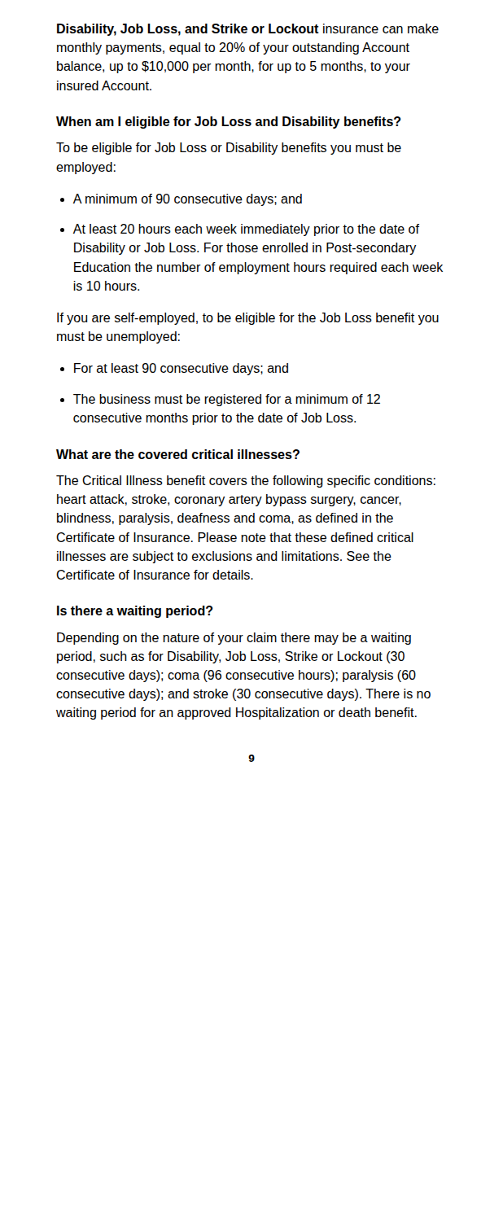Disability, Job Loss, and Strike or Lockout insurance can make monthly payments, equal to 20% of your outstanding Account balance, up to $10,000 per month, for up to 5 months, to your insured Account.
When am I eligible for Job Loss and Disability benefits?
To be eligible for Job Loss or Disability benefits you must be employed:
A minimum of 90 consecutive days; and
At least 20 hours each week immediately prior to the date of Disability or Job Loss. For those enrolled in Post-secondary Education the number of employment hours required each week is 10 hours.
If you are self-employed, to be eligible for the Job Loss benefit you must be unemployed:
For at least 90 consecutive days; and
The business must be registered for a minimum of 12 consecutive months prior to the date of Job Loss.
What are the covered critical illnesses?
The Critical Illness benefit covers the following specific conditions: heart attack, stroke, coronary artery bypass surgery, cancer, blindness, paralysis, deafness and coma, as defined in the Certificate of Insurance. Please note that these defined critical illnesses are subject to exclusions and limitations. See the Certificate of Insurance for details.
Is there a waiting period?
Depending on the nature of your claim there may be a waiting period, such as for Disability, Job Loss, Strike or Lockout (30 consecutive days); coma (96 consecutive hours); paralysis (60 consecutive days); and stroke (30 consecutive days). There is no waiting period for an approved Hospitalization or death benefit.
9